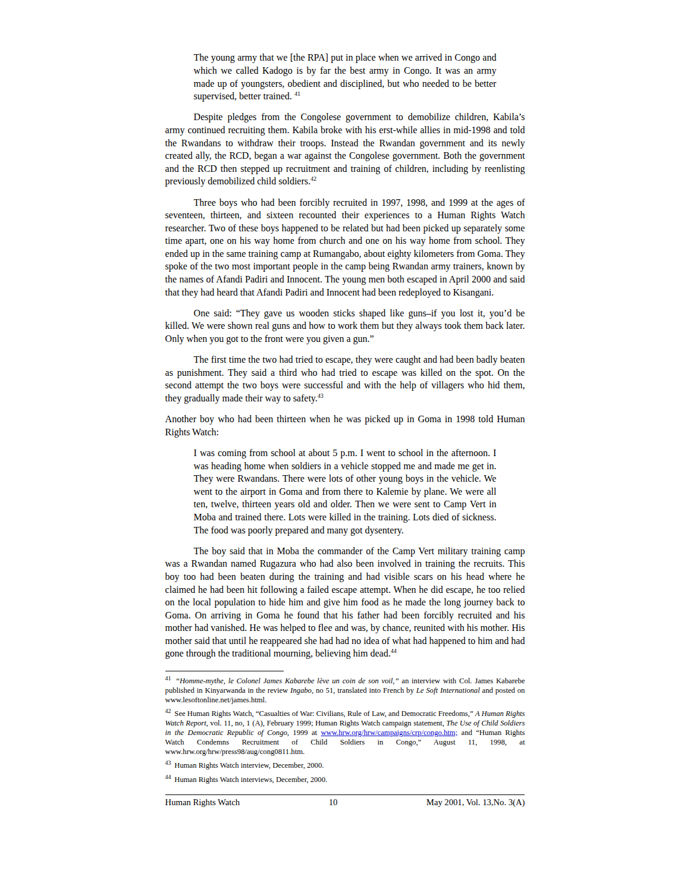The young army that we [the RPA] put in place when we arrived in Congo and which we called Kadogo is by far the best army in Congo. It was an army made up of youngsters, obedient and disciplined, but who needed to be better supervised, better trained. 41
Despite pledges from the Congolese government to demobilize children, Kabila’s army continued recruiting them. Kabila broke with his erst-while allies in mid-1998 and told the Rwandans to withdraw their troops. Instead the Rwandan government and its newly created ally, the RCD, began a war against the Congolese government. Both the government and the RCD then stepped up recruitment and training of children, including by reenlisting previously demobilized child soldiers.42
Three boys who had been forcibly recruited in 1997, 1998, and 1999 at the ages of seventeen, thirteen, and sixteen recounted their experiences to a Human Rights Watch researcher. Two of these boys happened to be related but had been picked up separately some time apart, one on his way home from church and one on his way home from school. They ended up in the same training camp at Rumangabo, about eighty kilometers from Goma. They spoke of the two most important people in the camp being Rwandan army trainers, known by the names of Afandi Padiri and Innocent. The young men both escaped in April 2000 and said that they had heard that Afandi Padiri and Innocent had been redeployed to Kisangani.
One said: “They gave us wooden sticks shaped like guns–if you lost it, you’d be killed. We were shown real guns and how to work them but they always took them back later. Only when you got to the front were you given a gun.”
The first time the two had tried to escape, they were caught and had been badly beaten as punishment. They said a third who had tried to escape was killed on the spot. On the second attempt the two boys were successful and with the help of villagers who hid them, they gradually made their way to safety.43
Another boy who had been thirteen when he was picked up in Goma in 1998 told Human Rights Watch:
I was coming from school at about 5 p.m. I went to school in the afternoon. I was heading home when soldiers in a vehicle stopped me and made me get in. They were Rwandans. There were lots of other young boys in the vehicle. We went to the airport in Goma and from there to Kalemie by plane. We were all ten, twelve, thirteen years old and older. Then we were sent to Camp Vert in Moba and trained there. Lots were killed in the training. Lots died of sickness. The food was poorly prepared and many got dysentery.
The boy said that in Moba the commander of the Camp Vert military training camp was a Rwandan named Rugazura who had also been involved in training the recruits. This boy too had been beaten during the training and had visible scars on his head where he claimed he had been hit following a failed escape attempt. When he did escape, he too relied on the local population to hide him and give him food as he made the long journey back to Goma. On arriving in Goma he found that his father had been forcibly recruited and his mother had vanished. He was helped to flee and was, by chance, reunited with his mother. His mother said that until he reappeared she had had no idea of what had happened to him and had gone through the traditional mourning, believing him dead.44
41 “Homme-mythe, le Colonel James Kabarebe lève un coin de son voil,” an interview with Col. James Kabarebe published in Kinyarwanda in the review Ingabo, no 51, translated into French by Le Soft International and posted on www.lesoftonline.net/james.html.
42 See Human Rights Watch, “Casualties of War: Civilians, Rule of Law, and Democratic Freedoms,” A Human Rights Watch Report, vol. 11, no, 1 (A), February 1999; Human Rights Watch campaign statement, The Use of Child Soldiers in the Democratic Republic of Congo, 1999 at www.hrw.org/hrw/campaigns/crp/congo.htm; and “Human Rights Watch Condemns Recruitment of Child Soldiers in Congo,” August 11, 1998, at www.hrw.org/hrw/press98/aug/cong0811.htm.
43 Human Rights Watch interview, December, 2000.
44 Human Rights Watch interviews, December, 2000.
Human Rights Watch 10 May 2001, Vol. 13,No. 3(A)